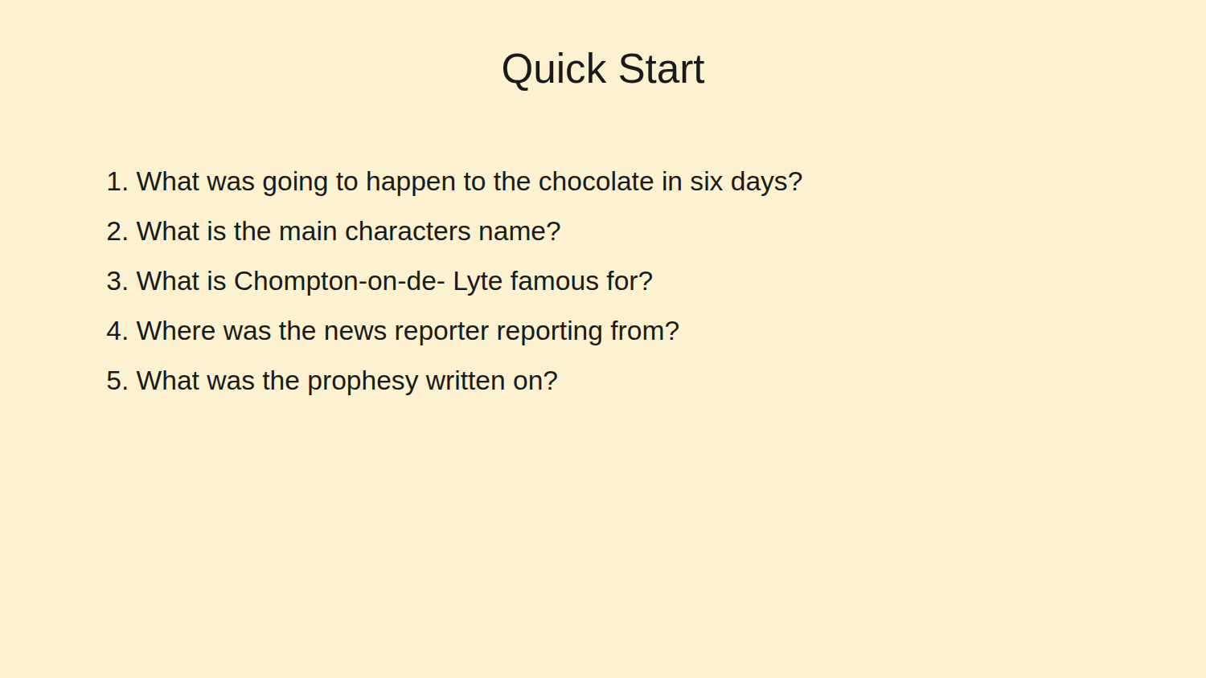Quick Start
What was going to happen to the chocolate in six days?
What is the main characters name?
What is Chompton-on-de- Lyte famous for?
Where was the news reporter reporting from?
What was the prophesy written on?